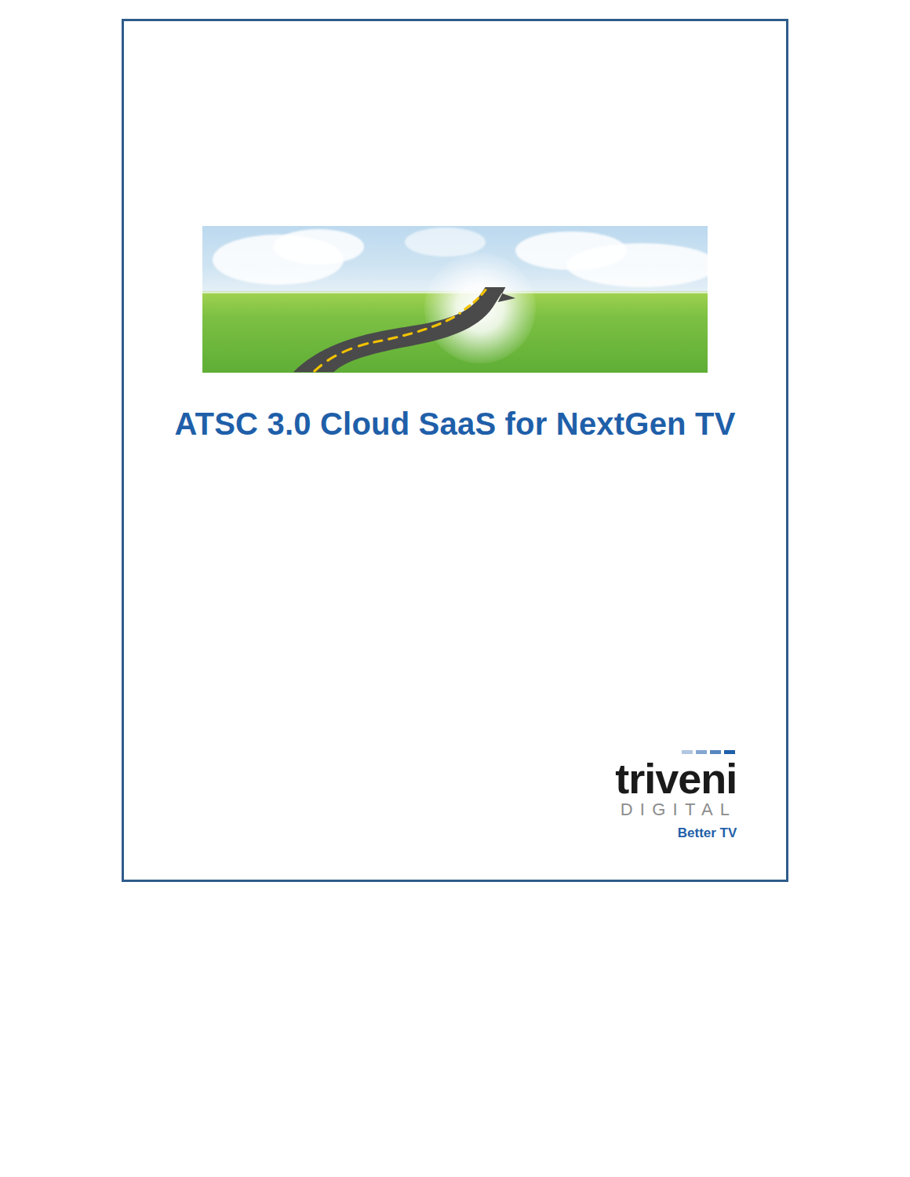ATSC 3.0 Cloud SaaS for NextGen TV
triveni
DIGITAL
Better TV